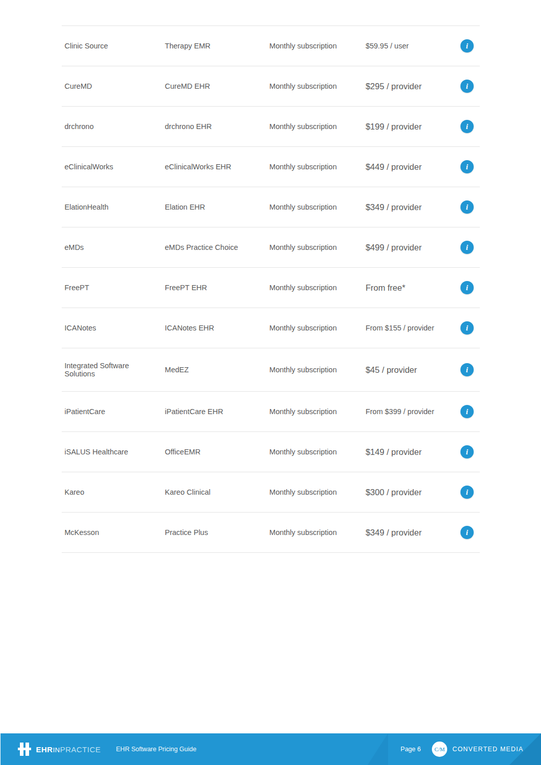| Clinic Source | Therapy EMR | Monthly subscription | $59.95 / user | i |
| CureMD | CureMD EHR | Monthly subscription | $295 / provider | i |
| drchrono | drchrono EHR | Monthly subscription | $199 / provider | i |
| eClinicalWorks | eClinicalWorks EHR | Monthly subscription | $449 / provider | i |
| ElationHealth | Elation EHR | Monthly subscription | $349 / provider | i |
| eMDs | eMDs Practice Choice | Monthly subscription | $499 / provider | i |
| FreePT | FreePT EHR | Monthly subscription | From free* | i |
| ICANotes | ICANotes EHR | Monthly subscription | From $155 / provider | i |
| Integrated Software Solutions | MedEZ | Monthly subscription | $45 / provider | i |
| iPatientCare | iPatientCare EHR | Monthly subscription | From $399 / provider | i |
| iSALUS Healthcare | OfficeEMR | Monthly subscription | $149 / provider | i |
| Kareo | Kareo Clinical | Monthly subscription | $300 / provider | i |
| McKesson | Practice Plus | Monthly subscription | $349 / provider | i |
EHRIN PRACTICE
EHR Software Pricing Guide
Page 6
C/M
CONVERTED MEDIA